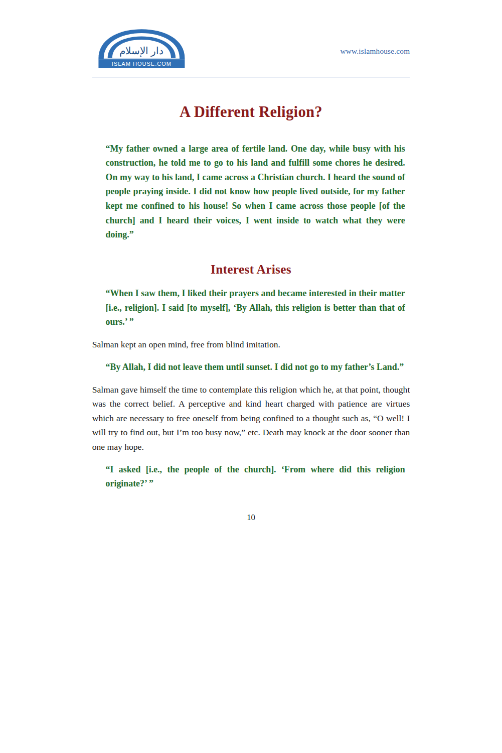دار الإسلام ISLAM HOUSE.COM
www.islamhouse.com
A Different Religion?
“My father owned a large area of fertile land. One day, while busy with his construction, he told me to go to his land and fulfill some chores he desired. On my way to his land, I came across a Christian church. I heard the sound of people praying inside. I did not know how people lived outside, for my father kept me confined to his house! So when I came across those people [of the church] and I heard their voices, I went inside to watch what they were doing.”
Interest Arises
“When I saw them, I liked their prayers and became interested in their matter [i.e., religion]. I said [to myself], ‘By Allah, this religion is better than that of ours.’ ”
Salman kept an open mind, free from blind imitation.
“By Allah, I did not leave them until sunset. I did not go to my father’s Land.”
Salman gave himself the time to contemplate this religion which he, at that point, thought was the correct belief. A perceptive and kind heart charged with patience are virtues which are necessary to free oneself from being confined to a thought such as, “O well! I will try to find out, but I’m too busy now,” etc. Death may knock at the door sooner than one may hope.
“I asked [i.e., the people of the church]. ‘From where did this religion originate?’ ”
10